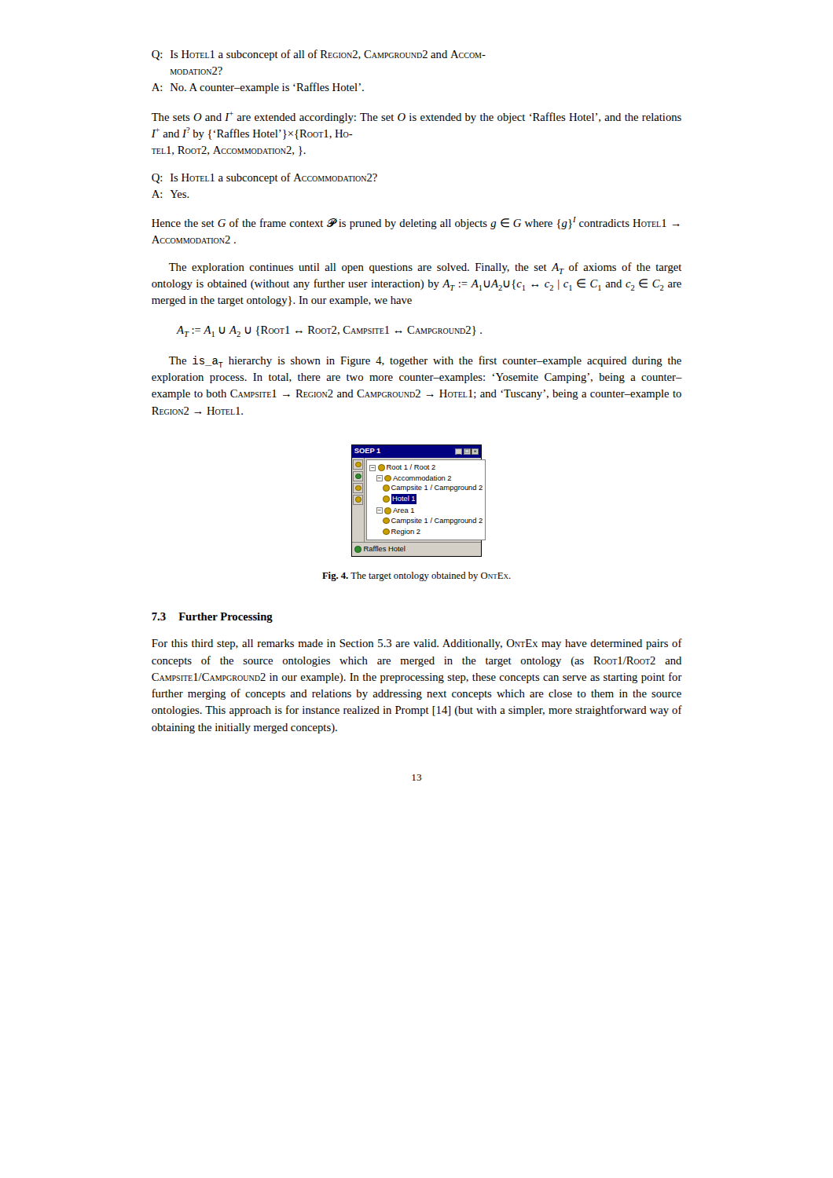Q: Is Hotel1 a subconcept of all of Region2, Campground2 and Accom-
modation2?
A: No. A counter–example is ‘Raffles Hotel’.
The sets O and I+ are extended accordingly: The set O is extended by the object ‘Raffles Hotel’, and the relations I+ and I? by {‘Raffles Hotel’}×{Root1, Ho-
tel1, Root2, Accommodation2, }.
Q: Is Hotel1 a subconcept of Accommodation2?
A: Yes.
Hence the set G of the frame context 𝓟 is pruned by deleting all objects g ∈ G where {g}I contradicts Hotel1 → Accommodation2 .
The exploration continues until all open questions are solved. Finally, the set AT of axioms of the target ontology is obtained (without any further user interaction) by AT := A1∪A2∪{c1 ↔ c2 | c1 ∈ C1 and c2 ∈ C2 are merged in the target ontology}. In our example, we have
AT := A1 ∪ A2 ∪ {Root1 ↔ Root2, Campsite1 ↔ Campground2} .
The is_aT hierarchy is shown in Figure 4, together with the first counter–example acquired during the exploration process. In total, there are two more counter–examples: ‘Yosemite Camping’, being a counter–example to both Campsite1 → Region2 and Campground2 → Hotel1; and ‘Tuscany’, being a counter–example to Region2 → Hotel1.
SOEP 1 _ □ ×
− Root 1 / Root 2
− Accommodation 2
Campsite 1 / Campground 2
Hotel 1
− Area 1
Campsite 1 / Campground 2
Region 2
Raffles Hotel
Fig. 4. The target ontology obtained by OntEx.
7.3 Further Processing
For this third step, all remarks made in Section 5.3 are valid. Additionally, OntEx may have determined pairs of concepts of the source ontologies which are merged in the target ontology (as Root1/Root2 and Campsite1/Campground2 in our example). In the preprocessing step, these concepts can serve as starting point for further merging of concepts and relations by addressing next concepts which are close to them in the source ontologies. This approach is for instance realized in Prompt [14] (but with a simpler, more straightforward way of obtaining the initially merged concepts).
13